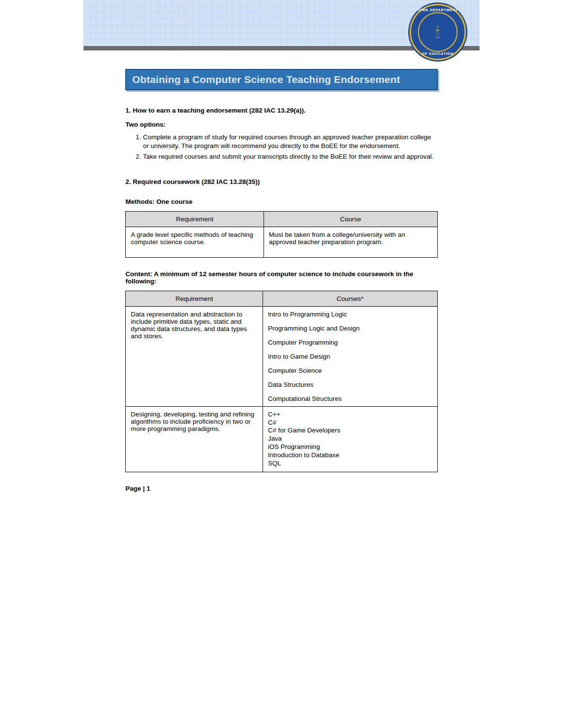IOWA DEPARTMENT
🕯
OF EDUCATION
Obtaining a Computer Science Teaching Endorsement
1. How to earn a teaching endorsement (282 IAC 13.29(a)).
Two options:
Complete a program of study for required courses through an approved teacher preparation college or university. The program will recommend you directly to the BoEE for the endorsement.
Take required courses and submit your transcripts directly to the BoEE for their review and approval.
2. Required coursework (282 IAC 13.28(35))
Methods: One course
| Requirement | Course |
| --- | --- |
| A grade level specific methods of teaching computer science course. | Must be taken from a college/university with an approved teacher preparation program. |
Content: A minimum of 12 semester hours of computer science to include coursework in the following:
| Requirement | Courses* |
| --- | --- |
| Data representation and abstraction to include primitive data types, static and dynamic data structures, and data types and stores. | Intro to Programming Logic Programming Logic and Design Computer Programming Intro to Game Design Computer Science Data Structures Computational Structures |
| Designing, developing, testing and refining algorithms to include proficiency in two or more programming paradigms. | C++ C# C# for Game Developers Java iOS Programming Introduction to Database SQL |
Page | 1